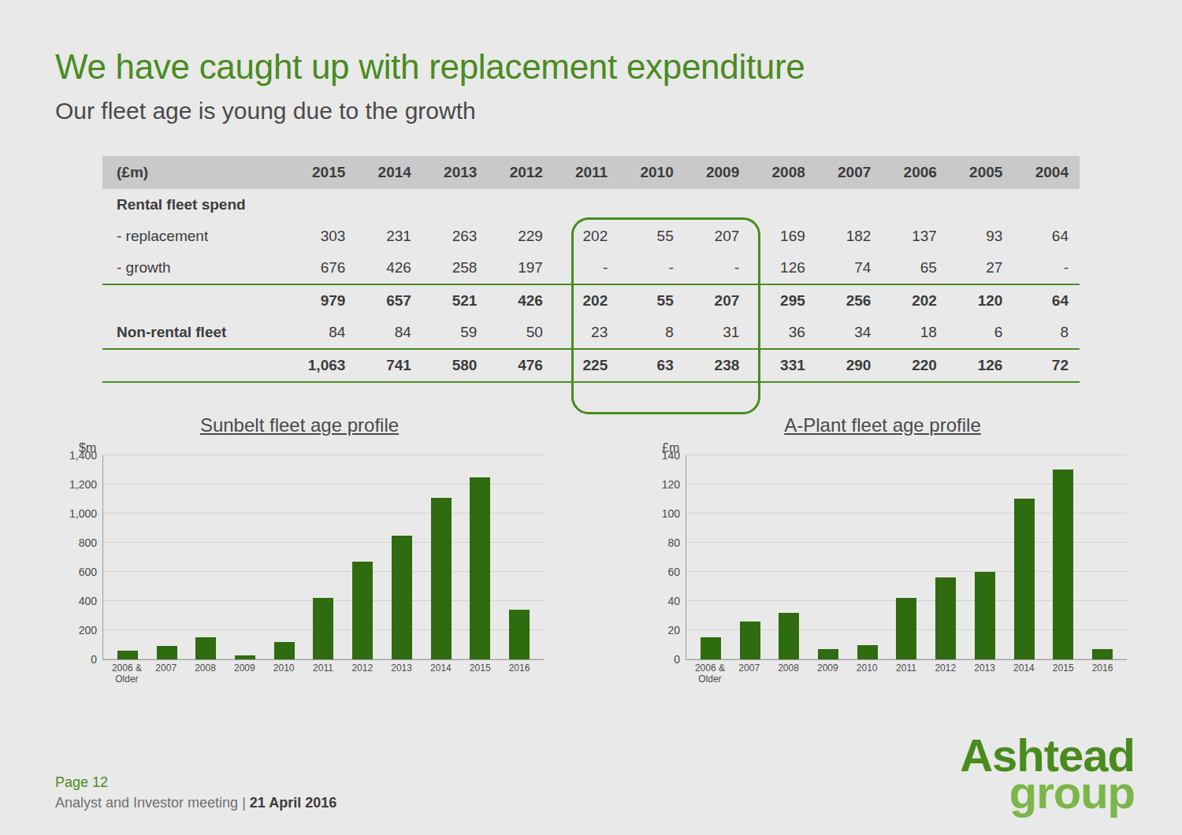We have caught up with replacement expenditure
Our fleet age is young due to the growth
| (£m) | 2015 | 2014 | 2013 | 2012 | 2011 | 2010 | 2009 | 2008 | 2007 | 2006 | 2005 | 2004 |
| --- | --- | --- | --- | --- | --- | --- | --- | --- | --- | --- | --- | --- |
| Rental fleet spend | | | | | | | | | | | | |
| - replacement | 303 | 231 | 263 | 229 | 202 | 55 | 207 | 169 | 182 | 137 | 93 | 64 |
| - growth | 676 | 426 | 258 | 197 | - | - | - | 126 | 74 | 65 | 27 | - |
| | 979 | 657 | 521 | 426 | 202 | 55 | 207 | 295 | 256 | 202 | 120 | 64 |
| Non-rental fleet | 84 | 84 | 59 | 50 | 23 | 8 | 31 | 36 | 34 | 18 | 6 | 8 |
| | 1,063 | 741 | 580 | 476 | 225 | 63 | 238 | 331 | 290 | 220 | 126 | 72 |
Sunbelt fleet age profile
$m
0
200
400
600
800
1,000
1,200
1,400
2006 &
Older 2007200820092010 2011201220132014 20152016
A-Plant fleet age profile
£m
0
20
40
60
80
100
120
140
2006 &
Older 2007200820092010 2011201220132014 20152016
Page 12
Analyst and Investor meeting | 21 April 2016
Ashteadgroup